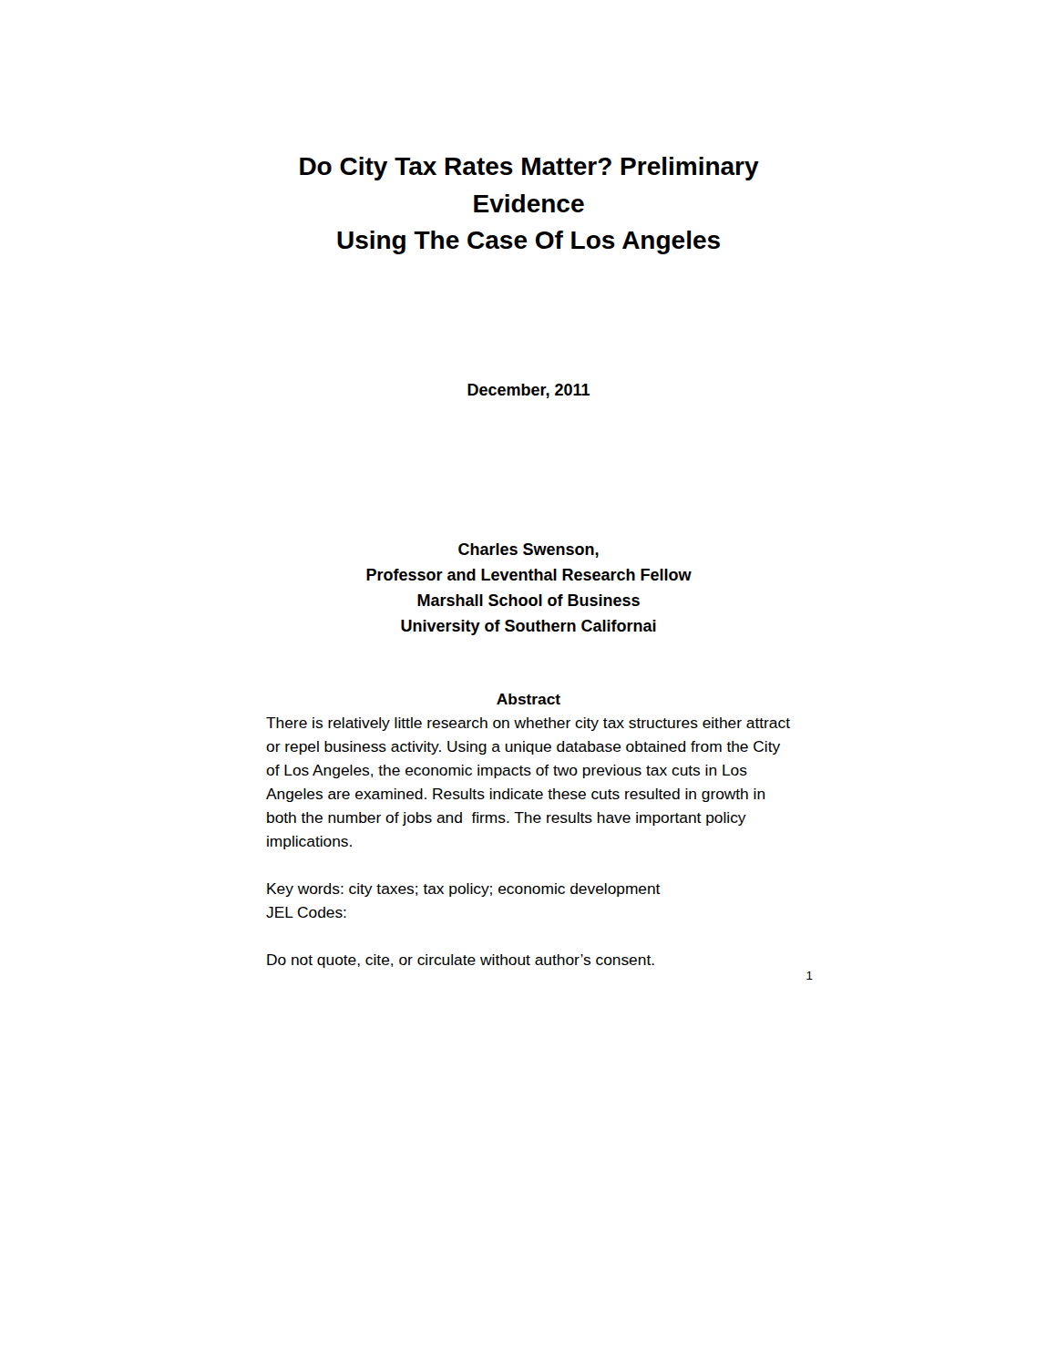Do City Tax Rates Matter? Preliminary Evidence
Using The Case Of Los Angeles
December, 2011
Charles Swenson,
Professor and Leventhal Research Fellow
Marshall School of Business
University of Southern Californai
Abstract
There is relatively little research on whether city tax structures either attract or repel business activity. Using a unique database obtained from the City of Los Angeles, the economic impacts of two previous tax cuts in Los Angeles are examined. Results indicate these cuts resulted in growth in both the number of jobs and firms. The results have important policy implications.
Key words: city taxes; tax policy; economic development JEL Codes:
Do not quote, cite, or circulate without author’s consent.
1